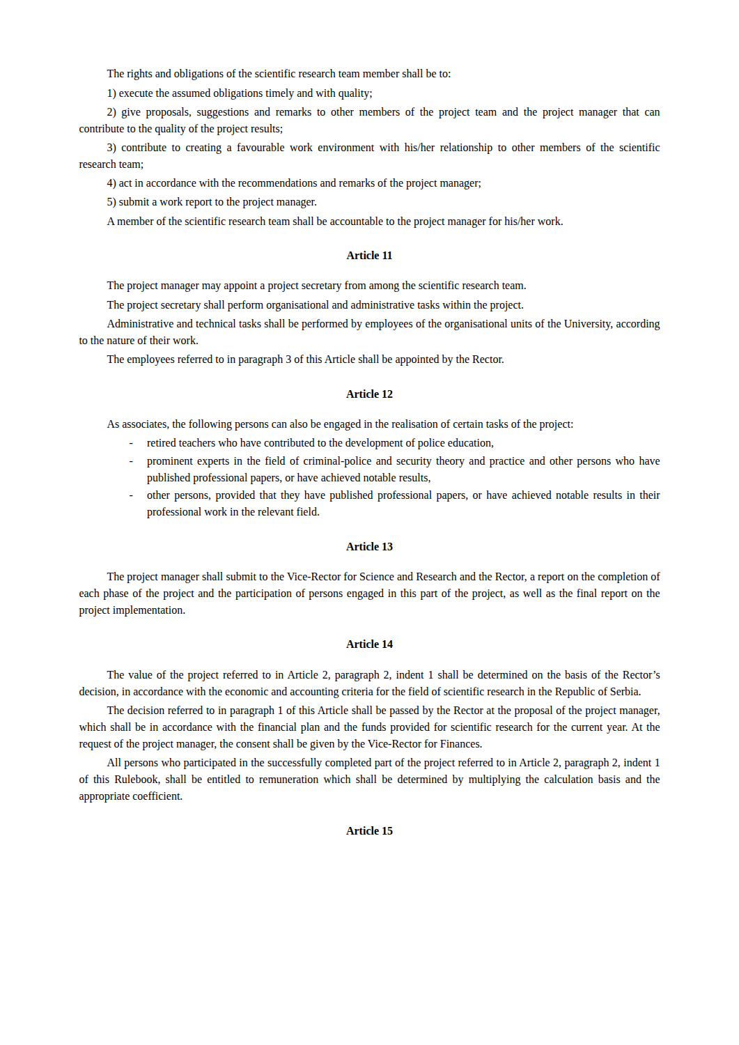The rights and obligations of the scientific research team member shall be to:
1) execute the assumed obligations timely and with quality;
2) give proposals, suggestions and remarks to other members of the project team and the project manager that can contribute to the quality of the project results;
3) contribute to creating a favourable work environment with his/her relationship to other members of the scientific research team;
4) act in accordance with the recommendations and remarks of the project manager;
5) submit a work report to the project manager.
A member of the scientific research team shall be accountable to the project manager for his/her work.
Article 11
The project manager may appoint a project secretary from among the scientific research team.
The project secretary shall perform organisational and administrative tasks within the project.
Administrative and technical tasks shall be performed by employees of the organisational units of the University, according to the nature of their work.
The employees referred to in paragraph 3 of this Article shall be appointed by the Rector.
Article 12
As associates, the following persons can also be engaged in the realisation of certain tasks of the project:
retired teachers who have contributed to the development of police education,
prominent experts in the field of criminal-police and security theory and practice and other persons who have published professional papers, or have achieved notable results,
other persons, provided that they have published professional papers, or have achieved notable results in their professional work in the relevant field.
Article 13
The project manager shall submit to the Vice-Rector for Science and Research and the Rector, a report on the completion of each phase of the project and the participation of persons engaged in this part of the project, as well as the final report on the project implementation.
Article 14
The value of the project referred to in Article 2, paragraph 2, indent 1 shall be determined on the basis of the Rector’s decision, in accordance with the economic and accounting criteria for the field of scientific research in the Republic of Serbia.
The decision referred to in paragraph 1 of this Article shall be passed by the Rector at the proposal of the project manager, which shall be in accordance with the financial plan and the funds provided for scientific research for the current year. At the request of the project manager, the consent shall be given by the Vice-Rector for Finances.
All persons who participated in the successfully completed part of the project referred to in Article 2, paragraph 2, indent 1 of this Rulebook, shall be entitled to remuneration which shall be determined by multiplying the calculation basis and the appropriate coefficient.
Article 15